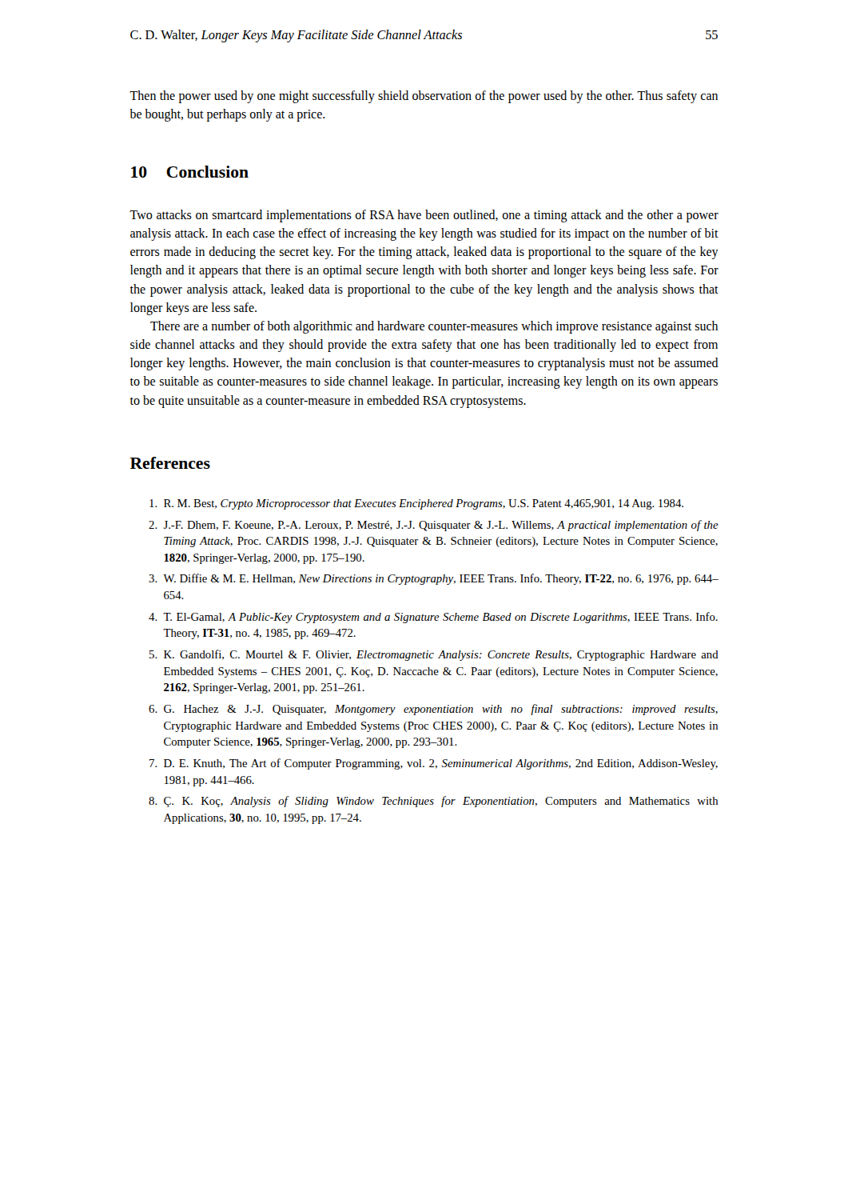C. D. Walter, Longer Keys May Facilitate Side Channel Attacks 55
Then the power used by one might successfully shield observation of the power used by the other. Thus safety can be bought, but perhaps only at a price.
10 Conclusion
Two attacks on smartcard implementations of RSA have been outlined, one a timing attack and the other a power analysis attack. In each case the effect of increasing the key length was studied for its impact on the number of bit errors made in deducing the secret key. For the timing attack, leaked data is proportional to the square of the key length and it appears that there is an optimal secure length with both shorter and longer keys being less safe. For the power analysis attack, leaked data is proportional to the cube of the key length and the analysis shows that longer keys are less safe.
There are a number of both algorithmic and hardware counter-measures which improve resistance against such side channel attacks and they should provide the extra safety that one has been traditionally led to expect from longer key lengths. However, the main conclusion is that counter-measures to cryptanalysis must not be assumed to be suitable as counter-measures to side channel leakage. In particular, increasing key length on its own appears to be quite unsuitable as a counter-measure in embedded RSA cryptosystems.
References
R. M. Best, Crypto Microprocessor that Executes Enciphered Programs, U.S. Patent 4,465,901, 14 Aug. 1984.
J.-F. Dhem, F. Koeune, P.-A. Leroux, P. Mestré, J.-J. Quisquater & J.-L. Willems, A practical implementation of the Timing Attack, Proc. CARDIS 1998, J.-J. Quisquater & B. Schneier (editors), Lecture Notes in Computer Science, 1820, Springer-Verlag, 2000, pp. 175–190.
W. Diffie & M. E. Hellman, New Directions in Cryptography, IEEE Trans. Info. Theory, IT-22, no. 6, 1976, pp. 644–654.
T. El-Gamal, A Public-Key Cryptosystem and a Signature Scheme Based on Discrete Logarithms, IEEE Trans. Info. Theory, IT-31, no. 4, 1985, pp. 469–472.
K. Gandolfi, C. Mourtel & F. Olivier, Electromagnetic Analysis: Concrete Results, Cryptographic Hardware and Embedded Systems – CHES 2001, Ç. Koç, D. Naccache & C. Paar (editors), Lecture Notes in Computer Science, 2162, Springer-Verlag, 2001, pp. 251–261.
G. Hachez & J.-J. Quisquater, Montgomery exponentiation with no final subtractions: improved results, Cryptographic Hardware and Embedded Systems (Proc CHES 2000), C. Paar & Ç. Koç (editors), Lecture Notes in Computer Science, 1965, Springer-Verlag, 2000, pp. 293–301.
D. E. Knuth, The Art of Computer Programming, vol. 2, Seminumerical Algorithms, 2nd Edition, Addison-Wesley, 1981, pp. 441–466.
Ç. K. Koç, Analysis of Sliding Window Techniques for Exponentiation, Computers and Mathematics with Applications, 30, no. 10, 1995, pp. 17–24.